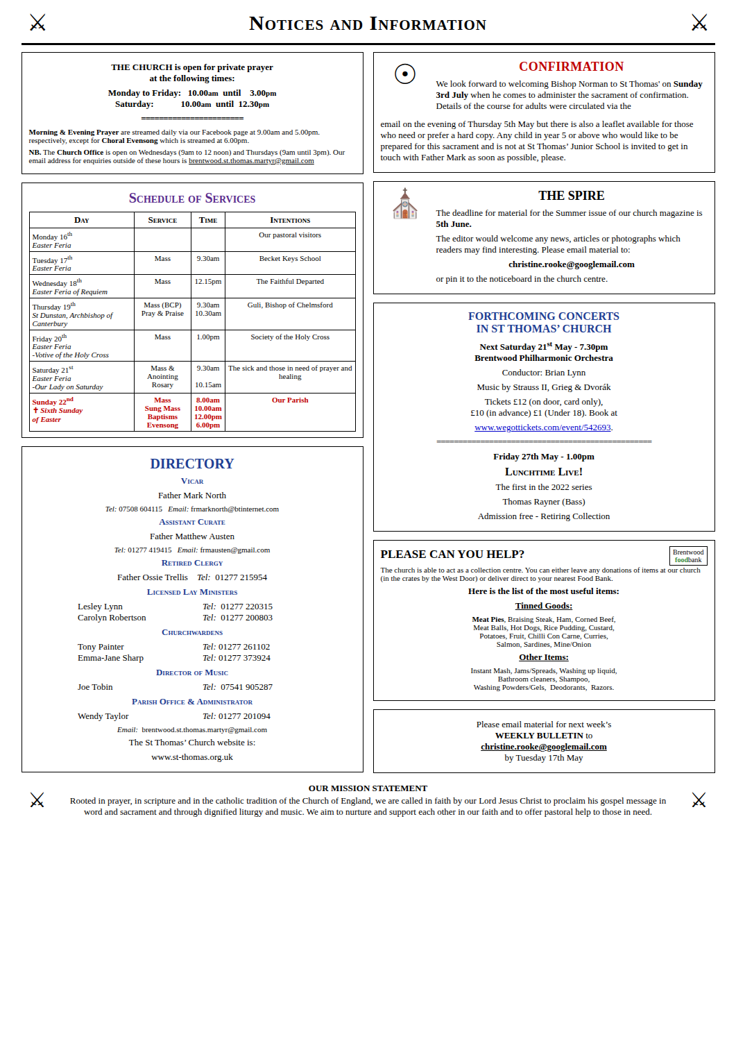⚔
Notices and Information
⚔
THE CHURCH is open for private prayer
at the following times:
Monday to Friday: 10.00am until 3.00pm
Saturday: 10.00am until 12.30pm
=======================
Morning & Evening Prayer are streamed daily via our Facebook page at 9.00am and 5.00pm. respectively, except for Choral Evensong which is streamed at 6.00pm.
NB. The Church Office is open on Wednesdays (9am to 12 noon) and Thursdays (9am until 3pm). Our email address for enquiries outside of these hours is brentwood.st.thomas.martyr@gmail.com
Schedule of Services
| Day | Service | Time | Intentions |
| --- | --- | --- | --- |
| Monday 16 th Easter Feria | | | Our pastoral visitors |
| Tuesday 17 th Easter Feria | Mass | 9.30am | Becket Keys School |
| Wednesday 18 th Easter Feria of Requiem | Mass | 12.15pm | The Faithful Departed |
| Thursday 19 th St Dunstan, Archbishop of Canterbury | Mass (BCP) Pray & Praise | 9.30am 10.30am | Guli, Bishop of Chelmsford |
| Friday 20 th Easter Feria -Votive of the Holy Cross | Mass | 1.00pm | Society of the Holy Cross |
| Saturday 21 st Easter Feria -Our Lady on Saturday | Mass & Anointing Rosary | 9.30am 10.15am | The sick and those in need of prayer and healing |
| Sunday 22 nd ✝ Sixth Sunday of Easter | Mass Sung Mass Baptisms Evensong | 8.00am 10.00am 12.00pm 6.00pm | Our Parish |
DIRECTORY
Vicar
Father Mark North
Tel: 07508 604115 Email: frmarknorth@btinternet.com
Assistant Curate
Father Matthew Austen
Tel: 01277 419415 Email: frmausten@gmail.com
Retired Clergy
Father Ossie Trellis Tel: 01277 215954
Licensed Lay Ministers
Lesley Lynn Tel: 01277 220315
Carolyn Robertson Tel: 01277 200803
Churchwardens
Tony Painter Tel: 01277 261102
Emma-Jane Sharp Tel: 01277 373924
Director of Music
Joe Tobin Tel: 07541 905287
Parish Office & Administrator
Wendy Taylor Tel: 01277 201094
Email: brentwood.st.thomas.martyr@gmail.com
The St Thomas’ Church website is:
www.st-thomas.org.uk
☉
CONFIRMATION
We look forward to welcoming Bishop Norman to St Thomas' on Sunday 3rd July when he comes to administer the sacrament of confirmation. Details of the course for adults were circulated via the
email on the evening of Thursday 5th May but there is also a leaflet available for those who need or prefer a hard copy. Any child in year 5 or above who would like to be prepared for this sacrament and is not at St Thomas’ Junior School is invited to get in touch with Father Mark as soon as possible, please.
⛪
THE SPIRE
The deadline for material for the Summer issue of our church magazine is 5th June.
The editor would welcome any news, articles or photographs which readers may find interesting. Please email material to:
christine.rooke@googlemail.com
or pin it to the noticeboard in the church centre.
FORTHCOMING CONCERTS
IN ST THOMAS’ CHURCH
Next Saturday 21st May - 7.30pm
Brentwood Philharmonic Orchestra
Conductor: Brian Lynn
Music by Strauss II, Grieg & Dvorák
Tickets £12 (on door, card only),
£10 (in advance) £1 (Under 18). Book at
www.wegottickets.com/event/542693.
=================================================
Friday 27th May - 1.00pm
Lunchtime Live!
The first in the 2022 series
Thomas Rayner (Bass)
Admission free - Retiring Collection
Brentwood
foodbank
PLEASE CAN YOU HELP?
The church is able to act as a collection centre. You can either leave any donations of items at our church (in the crates by the West Door) or deliver direct to your nearest Food Bank.
Here is the list of the most useful items:
Tinned Goods:
Meat Pies, Braising Steak, Ham, Corned Beef,
Meat Balls, Hot Dogs, Rice Pudding, Custard,
Potatoes, Fruit, Chilli Con Carne, Curries,
Salmon, Sardines, Mine/Onion
Other Items:
Instant Mash, Jams/Spreads, Washing up liquid,
Bathroom cleaners, Shampoo,
Washing Powders/Gels, Deodorants, Razors.
Please email material for next week’s
WEEKLY BULLETIN to
christine.rooke@googlemail.com
by Tuesday 17th May
⚔
OUR MISSION STATEMENT
Rooted in prayer, in scripture and in the catholic tradition of the Church of England, we are called in faith by our Lord Jesus Christ to proclaim his gospel message in word and sacrament and through dignified liturgy and music. We aim to nurture and support each other in our faith and to offer pastoral help to those in need.
⚔